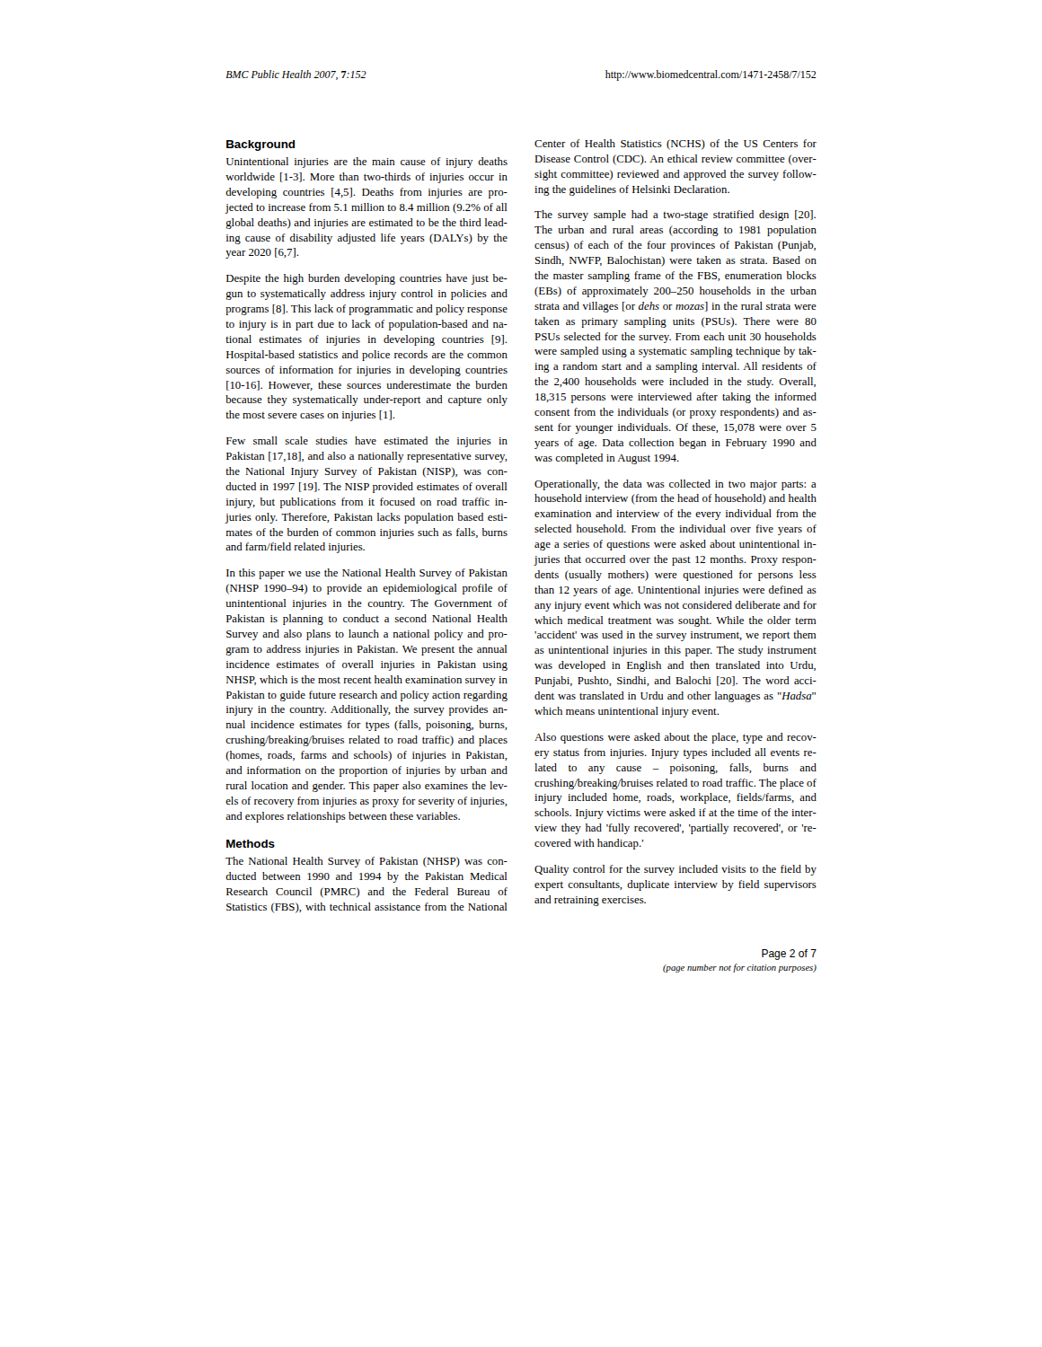BMC Public Health 2007, 7:152
http://www.biomedcentral.com/1471-2458/7/152
Background
Unintentional injuries are the main cause of injury deaths worldwide [1-3]. More than two-thirds of injuries occur in developing countries [4,5]. Deaths from injuries are projected to increase from 5.1 million to 8.4 million (9.2% of all global deaths) and injuries are estimated to be the third leading cause of disability adjusted life years (DALYs) by the year 2020 [6,7].
Despite the high burden developing countries have just begun to systematically address injury control in policies and programs [8]. This lack of programmatic and policy response to injury is in part due to lack of population-based and national estimates of injuries in developing countries [9]. Hospital-based statistics and police records are the common sources of information for injuries in developing countries [10-16]. However, these sources underestimate the burden because they systematically under-report and capture only the most severe cases on injuries [1].
Few small scale studies have estimated the injuries in Pakistan [17,18], and also a nationally representative survey, the National Injury Survey of Pakistan (NISP), was conducted in 1997 [19]. The NISP provided estimates of overall injury, but publications from it focused on road traffic injuries only. Therefore, Pakistan lacks population based estimates of the burden of common injuries such as falls, burns and farm/field related injuries.
In this paper we use the National Health Survey of Pakistan (NHSP 1990–94) to provide an epidemiological profile of unintentional injuries in the country. The Government of Pakistan is planning to conduct a second National Health Survey and also plans to launch a national policy and program to address injuries in Pakistan. We present the annual incidence estimates of overall injuries in Pakistan using NHSP, which is the most recent health examination survey in Pakistan to guide future research and policy action regarding injury in the country. Additionally, the survey provides annual incidence estimates for types (falls, poisoning, burns, crushing/breaking/bruises related to road traffic) and places (homes, roads, farms and schools) of injuries in Pakistan, and information on the proportion of injuries by urban and rural location and gender. This paper also examines the levels of recovery from injuries as proxy for severity of injuries, and explores relationships between these variables.
Methods
The National Health Survey of Pakistan (NHSP) was conducted between 1990 and 1994 by the Pakistan Medical Research Council (PMRC) and the Federal Bureau of Statistics (FBS), with technical assistance from the National Center of Health Statistics (NCHS) of the US Centers for Disease Control (CDC). An ethical review committee (oversight committee) reviewed and approved the survey following the guidelines of Helsinki Declaration.
The survey sample had a two-stage stratified design [20]. The urban and rural areas (according to 1981 population census) of each of the four provinces of Pakistan (Punjab, Sindh, NWFP, Balochistan) were taken as strata. Based on the master sampling frame of the FBS, enumeration blocks (EBs) of approximately 200–250 households in the urban strata and villages [or dehs or mozas] in the rural strata were taken as primary sampling units (PSUs). There were 80 PSUs selected for the survey. From each unit 30 households were sampled using a systematic sampling technique by taking a random start and a sampling interval. All residents of the 2,400 households were included in the study. Overall, 18,315 persons were interviewed after taking the informed consent from the individuals (or proxy respondents) and assent for younger individuals. Of these, 15,078 were over 5 years of age. Data collection began in February 1990 and was completed in August 1994.
Operationally, the data was collected in two major parts: a household interview (from the head of household) and health examination and interview of the every individual from the selected household. From the individual over five years of age a series of questions were asked about unintentional injuries that occurred over the past 12 months. Proxy respondents (usually mothers) were questioned for persons less than 12 years of age. Unintentional injuries were defined as any injury event which was not considered deliberate and for which medical treatment was sought. While the older term 'accident' was used in the survey instrument, we report them as unintentional injuries in this paper. The study instrument was developed in English and then translated into Urdu, Punjabi, Pushto, Sindhi, and Balochi [20]. The word accident was translated in Urdu and other languages as "Hadsa" which means unintentional injury event.
Also questions were asked about the place, type and recovery status from injuries. Injury types included all events related to any cause – poisoning, falls, burns and crushing/breaking/bruises related to road traffic. The place of injury included home, roads, workplace, fields/farms, and schools. Injury victims were asked if at the time of the interview they had 'fully recovered', 'partially recovered', or 'recovered with handicap.'
Quality control for the survey included visits to the field by expert consultants, duplicate interview by field supervisors and retraining exercises.
Page 2 of 7
(page number not for citation purposes)